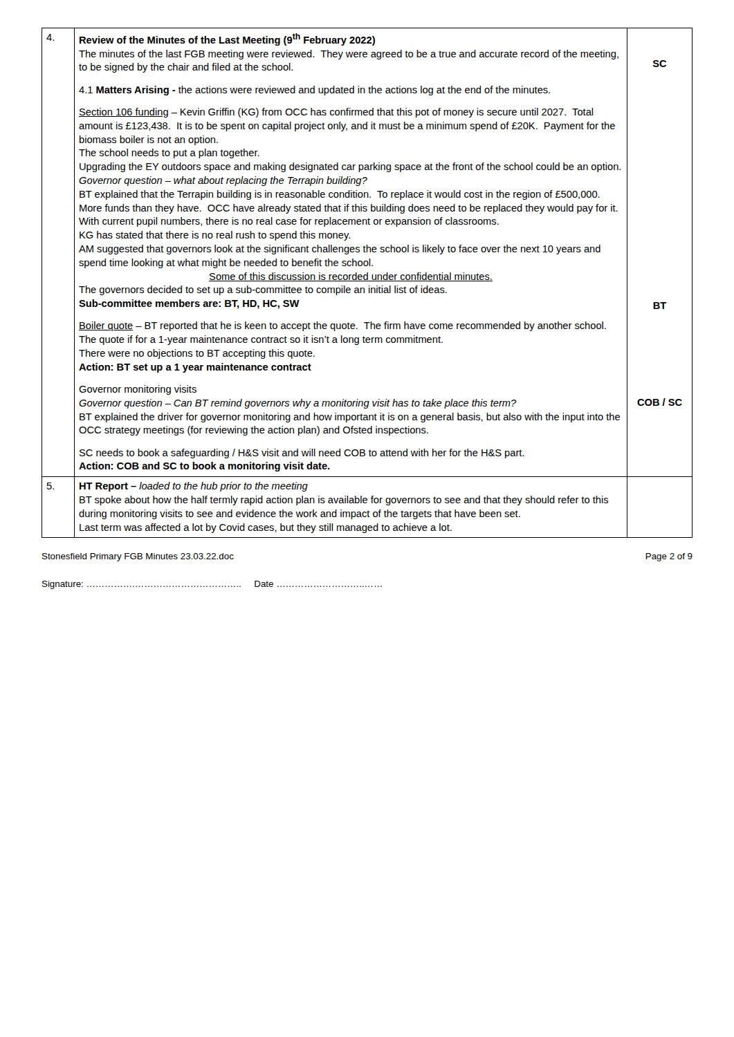| 4. | Review of the Minutes of the Last Meeting (9 th February 2022) The minutes of the last FGB meeting were reviewed. They were agreed to be a true and accurate record of the meeting, to be signed by the chair and filed at the school. 4.1 Matters Arising - the actions were reviewed and updated in the actions log at the end of the minutes. Section 106 funding – Kevin Griffin (KG) from OCC has confirmed that this pot of money is secure until 2027. Total amount is £123,438. It is to be spent on capital project only, and it must be a minimum spend of £20K. Payment for the biomass boiler is not an option. The school needs to put a plan together. Upgrading the EY outdoors space and making designated car parking space at the front of the school could be an option. Governor question – what about replacing the Terrapin building? BT explained that the Terrapin building is in reasonable condition. To replace it would cost in the region of £500,000. More funds than they have. OCC have already stated that if this building does need to be replaced they would pay for it. With current pupil numbers, there is no real case for replacement or expansion of classrooms. KG has stated that there is no real rush to spend this money. AM suggested that governors look at the significant challenges the school is likely to face over the next 10 years and spend time looking at what might be needed to benefit the school. Some of this discussion is recorded under confidential minutes. The governors decided to set up a sub-committee to compile an initial list of ideas. Sub-committee members are: BT, HD, HC, SW Boiler quote – BT reported that he is keen to accept the quote. The firm have come recommended by another school. The quote if for a 1-year maintenance contract so it isn’t a long term commitment. There were no objections to BT accepting this quote. Action: BT set up a 1 year maintenance contract Governor monitoring visits Governor question – Can BT remind governors why a monitoring visit has to take place this term? BT explained the driver for governor monitoring and how important it is on a general basis, but also with the input into the OCC strategy meetings (for reviewing the action plan) and Ofsted inspections. SC needs to book a safeguarding / H&S visit and will need COB to attend with her for the H&S part. Action: COB and SC to book a monitoring visit date. | SC BT COB / SC |
| 5. | HT Report – loaded to the hub prior to the meeting BT spoke about how the half termly rapid action plan is available for governors to see and that they should refer to this during monitoring visits to see and evidence the work and impact of the targets that have been set. Last term was affected a lot by Covid cases, but they still managed to achieve a lot. | |
Stonesfield Primary FGB Minutes 23.03.22.doc Page 2 of 9
Signature: …………….…………………………….. Date ………………………..……